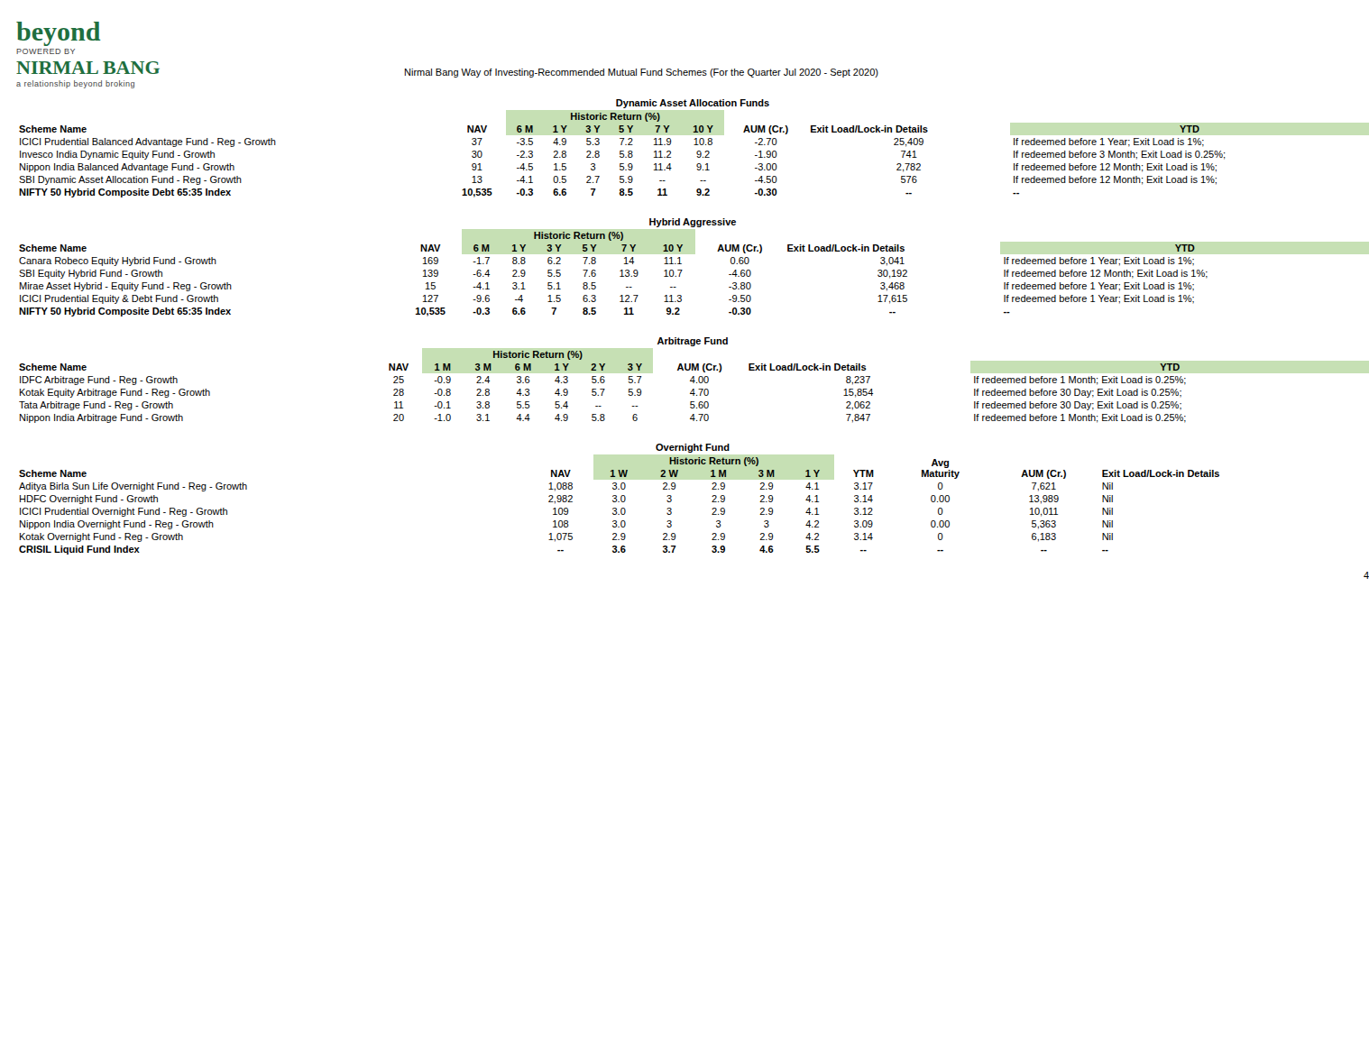beyond
POWERED BY
NIRMAL BANG
a relationship beyond broking
Nirmal Bang Way of Investing-Recommended Mutual Fund Schemes (For the Quarter Jul 2020 - Sept 2020)
Dynamic Asset Allocation Funds
| Scheme Name | NAV | Historic Return (%) | AUM (Cr.) | Exit Load/Lock-in Details |
| --- | --- | --- | --- | --- |
| 6 M | 1 Y | 3 Y | 5 Y | 7 Y | 10 Y | YTD |
| ICICI Prudential Balanced Advantage Fund - Reg - Growth | 37 | -3.5 | 4.9 | 5.3 | 7.2 | 11.9 | 10.8 | -2.70 | 25,409 | If redeemed before 1 Year; Exit Load is 1%; |
| Invesco India Dynamic Equity Fund - Growth | 30 | -2.3 | 2.8 | 2.8 | 5.8 | 11.2 | 9.2 | -1.90 | 741 | If redeemed before 3 Month; Exit Load is 0.25%; |
| Nippon India Balanced Advantage Fund - Growth | 91 | -4.5 | 1.5 | 3 | 5.9 | 11.4 | 9.1 | -3.00 | 2,782 | If redeemed before 12 Month; Exit Load is 1%; |
| SBI Dynamic Asset Allocation Fund - Reg - Growth | 13 | -4.1 | 0.5 | 2.7 | 5.9 | -- | -- | -4.50 | 576 | If redeemed before 12 Month; Exit Load is 1%; |
| NIFTY 50 Hybrid Composite Debt 65:35 Index | 10,535 | -0.3 | 6.6 | 7 | 8.5 | 11 | 9.2 | -0.30 | -- | -- |
Hybrid Aggressive
| Scheme Name | NAV | Historic Return (%) | AUM (Cr.) | Exit Load/Lock-in Details |
| --- | --- | --- | --- | --- |
| 6 M | 1 Y | 3 Y | 5 Y | 7 Y | 10 Y | YTD |
| Canara Robeco Equity Hybrid Fund - Growth | 169 | -1.7 | 8.8 | 6.2 | 7.8 | 14 | 11.1 | 0.60 | 3,041 | If redeemed before 1 Year; Exit Load is 1%; |
| SBI Equity Hybrid Fund - Growth | 139 | -6.4 | 2.9 | 5.5 | 7.6 | 13.9 | 10.7 | -4.60 | 30,192 | If redeemed before 12 Month; Exit Load is 1%; |
| Mirae Asset Hybrid - Equity Fund - Reg - Growth | 15 | -4.1 | 3.1 | 5.1 | 8.5 | -- | -- | -3.80 | 3,468 | If redeemed before 1 Year; Exit Load is 1%; |
| ICICI Prudential Equity & Debt Fund - Growth | 127 | -9.6 | -4 | 1.5 | 6.3 | 12.7 | 11.3 | -9.50 | 17,615 | If redeemed before 1 Year; Exit Load is 1%; |
| NIFTY 50 Hybrid Composite Debt 65:35 Index | 10,535 | -0.3 | 6.6 | 7 | 8.5 | 11 | 9.2 | -0.30 | -- | -- |
Arbitrage Fund
| Scheme Name | NAV | Historic Return (%) | AUM (Cr.) | Exit Load/Lock-in Details |
| --- | --- | --- | --- | --- |
| 1 M | 3 M | 6 M | 1 Y | 2 Y | 3 Y | YTD |
| IDFC Arbitrage Fund - Reg - Growth | 25 | -0.9 | 2.4 | 3.6 | 4.3 | 5.6 | 5.7 | 4.00 | 8,237 | If redeemed before 1 Month; Exit Load is 0.25%; |
| Kotak Equity Arbitrage Fund - Reg - Growth | 28 | -0.8 | 2.8 | 4.3 | 4.9 | 5.7 | 5.9 | 4.70 | 15,854 | If redeemed before 30 Day; Exit Load is 0.25%; |
| Tata Arbitrage Fund - Reg - Growth | 11 | -0.1 | 3.8 | 5.5 | 5.4 | -- | -- | 5.60 | 2,062 | If redeemed before 30 Day; Exit Load is 0.25%; |
| Nippon India Arbitrage Fund - Growth | 20 | -1.0 | 3.1 | 4.4 | 4.9 | 5.8 | 6 | 4.70 | 7,847 | If redeemed before 1 Month; Exit Load is 0.25%; |
Overnight Fund
| Scheme Name | NAV | Historic Return (%) | YTM | Avg Maturity | AUM (Cr.) | Exit Load/Lock-in Details |
| --- | --- | --- | --- | --- | --- | --- |
| 1 W | 2 W | 1 M | 3 M | 1 Y |
| Aditya Birla Sun Life Overnight Fund - Reg - Growth | 1,088 | 3.0 | 2.9 | 2.9 | 2.9 | 4.1 | 3.17 | 0 | 7,621 | Nil |
| HDFC Overnight Fund - Growth | 2,982 | 3.0 | 3 | 2.9 | 2.9 | 4.1 | 3.14 | 0.00 | 13,989 | Nil |
| ICICI Prudential Overnight Fund - Reg - Growth | 109 | 3.0 | 3 | 2.9 | 2.9 | 4.1 | 3.12 | 0 | 10,011 | Nil |
| Nippon India Overnight Fund - Reg - Growth | 108 | 3.0 | 3 | 3 | 3 | 4.2 | 3.09 | 0.00 | 5,363 | Nil |
| Kotak Overnight Fund - Reg - Growth | 1,075 | 2.9 | 2.9 | 2.9 | 2.9 | 4.2 | 3.14 | 0 | 6,183 | Nil |
| CRISIL Liquid Fund Index | -- | 3.6 | 3.7 | 3.9 | 4.6 | 5.5 | -- | -- | -- | -- |
4